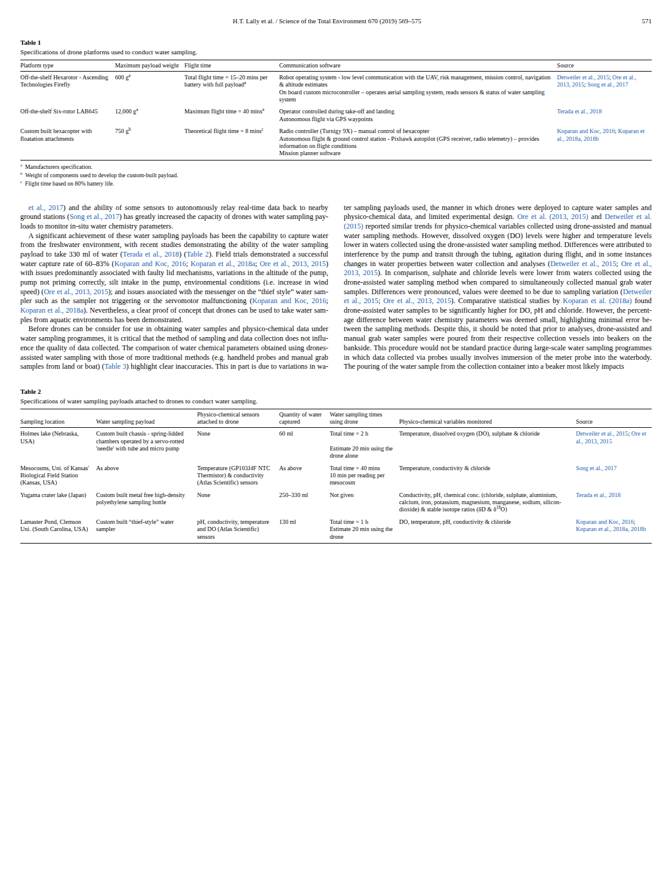H.T. Lally et al. / Science of the Total Environment 670 (2019) 569–575
571
Table 1
Specifications of drone platforms used to conduct water sampling.
| Platform type | Maximum payload weight | Flight time | Communication software | Source |
| --- | --- | --- | --- | --- |
| Off-the-shelf Hexarotor - Ascending Technologies Firefly | 600 g a | Total flight time = 15–20 mins per battery with full payload a | Robot operating system - low level communication with the UAV, risk management, mission control, navigation & altitude estimates On board custom microcontroller – operates aerial sampling system, reads sensors & status of water sampling system | Detweiler et al., 2015 ; Ore et al., 2013, 2015 ; Song et al., 2017 |
| Off-the-shelf Six-rotor LAB645 | 12,000 g a | Maximum flight time = 40 mins a | Operator controlled during take-off and landing Autonomous flight via GPS waypoints | Terada et al., 2018 |
| Custom built hexacopter with floatation attachments | 750 g b | Theoretical flight time = 8 mins c | Radio controller (Turnigy 9X) – manual control of hexacopter Autonomous flight & ground control station - Pixhawk autopilot (GPS receiver, radio telemetry) – provides information on flight conditions Mission planner software | Koparan and Koc, 2016 ; Koparan et al., 2018a, 2018b |
a Manufacturers specification.
b Weight of components used to develop the custom-built payload.
c Flight time based on 80% battery life.
et al., 2017) and the ability of some sensors to autonomously relay real-time data back to nearby ground stations (Song et al., 2017) has greatly increased the capacity of drones with water sampling payloads to monitor in-situ water chemistry parameters.
A significant achievement of these water sampling payloads has been the capability to capture water from the freshwater environment, with recent studies demonstrating the ability of the water sampling payload to take 330 ml of water (Terada et al., 2018) (Table 2). Field trials demonstrated a successful water capture rate of 60–83% (Koparan and Koc, 2016; Koparan et al., 2018a; Ore et al., 2013, 2015) with issues predominantly associated with faulty lid mechanisms, variations in the altitude of the pump, pump not priming correctly, silt intake in the pump, environmental conditions (i.e. increase in wind speed) (Ore et al., 2013, 2015); and issues associated with the messenger on the “thief style” water sampler such as the sampler not triggering or the servomotor malfunctioning (Koparan and Koc, 2016; Koparan et al., 2018a). Nevertheless, a clear proof of concept that drones can be used to take water samples from aquatic environments has been demonstrated.
Before drones can be consider for use in obtaining water samples and physico-chemical data under water sampling programmes, it is critical that the method of sampling and data collection does not influence the quality of data collected. The comparison of water chemical parameters obtained using drones-assisted water sampling with those of more traditional methods (e.g. handheld probes and manual grab samples from land or boat) (Table 3) highlight clear inaccuracies. This in part is due to variations in water sampling payloads used, the manner in which drones were deployed to capture water samples and physico-chemical data, and limited experimental design. Ore et al. (2013, 2015) and Detweiler et al. (2015) reported similar trends for physico-chemical variables collected using drone-assisted and manual water sampling methods. However, dissolved oxygen (DO) levels were higher and temperature levels lower in waters collected using the drone-assisted water sampling method. Differences were attributed to interference by the pump and transit through the tubing, agitation during flight, and in some instances changes in water properties between water collection and analyses (Detweiler et al., 2015; Ore et al., 2013, 2015). In comparison, sulphate and chloride levels were lower from waters collected using the drone-assisted water sampling method when compared to simultaneously collected manual grab water samples. Differences were pronounced, values were deemed to be due to sampling variation (Detweiler et al., 2015; Ore et al., 2013, 2015). Comparative statistical studies by Koparan et al. (2018a) found drone-assisted water samples to be significantly higher for DO, pH and chloride. However, the percentage difference between water chemistry parameters was deemed small, highlighting minimal error between the sampling methods. Despite this, it should be noted that prior to analyses, drone-assisted and manual grab water samples were poured from their respective collection vessels into beakers on the bankside. This procedure would not be standard practice during large-scale water sampling programmes in which data collected via probes usually involves immersion of the meter probe into the waterbody. The pouring of the water sample from the collection container into a beaker most likely impacts
Table 2
Specifications of water sampling payloads attached to drones to conduct water sampling.
| Sampling location | Water sampling payload | Physico-chemical sensors attached to drone | Quantity of water captured | Water sampling times using drone | Physico-chemical variables monitored | Source |
| --- | --- | --- | --- | --- | --- | --- |
| Holmes lake (Nebraska, USA) | Custom built chassis - spring-lidded chambers operated by a servo-rotted 'needle' with tube and micro pump | None | 60 ml | Total time = 2 h Estimate 20 min using the drone alone | Temperature, dissolved oxygen (DO), sulphate & chloride | Detweiler et al., 2015 ; Ore et al., 2013, 2015 |
| Mesocosms, Uni. of Kansas' Biological Field Station (Kansas, USA) | As above | Temperature (GP103J4F NTC Thermistor) & conductivity (Atlas Scientific) sensors | As above | Total time = 40 mins 10 min per reading per mesocosm | Temperature, conductivity & chloride | Song et al., 2017 |
| Yugama crater lake (Japan) | Custom built metal free high-density polyethylene sampling bottle | None | 250–330 ml | Not given | Conductivity, pH, chemical conc. (chloride, sulphate, aluminium, calcium, iron, potassium, magnesium, manganese, sodium, silicon-dioxide) & stable isotope ratios (δD & δ 18 O) | Terada et al., 2018 |
| Lamaster Pond, Clemson Uni. (South Carolina, USA) | Custom built “thief-style” water sampler | pH, conductivity, temperature and DO (Atlas Scientific) sensors | 130 ml | Total time = 1 h Estimate 20 min using the drone | DO, temperature, pH, conductivity & chloride | Koparan and Koc, 2016 ; Koparan et al., 2018a, 2018b |